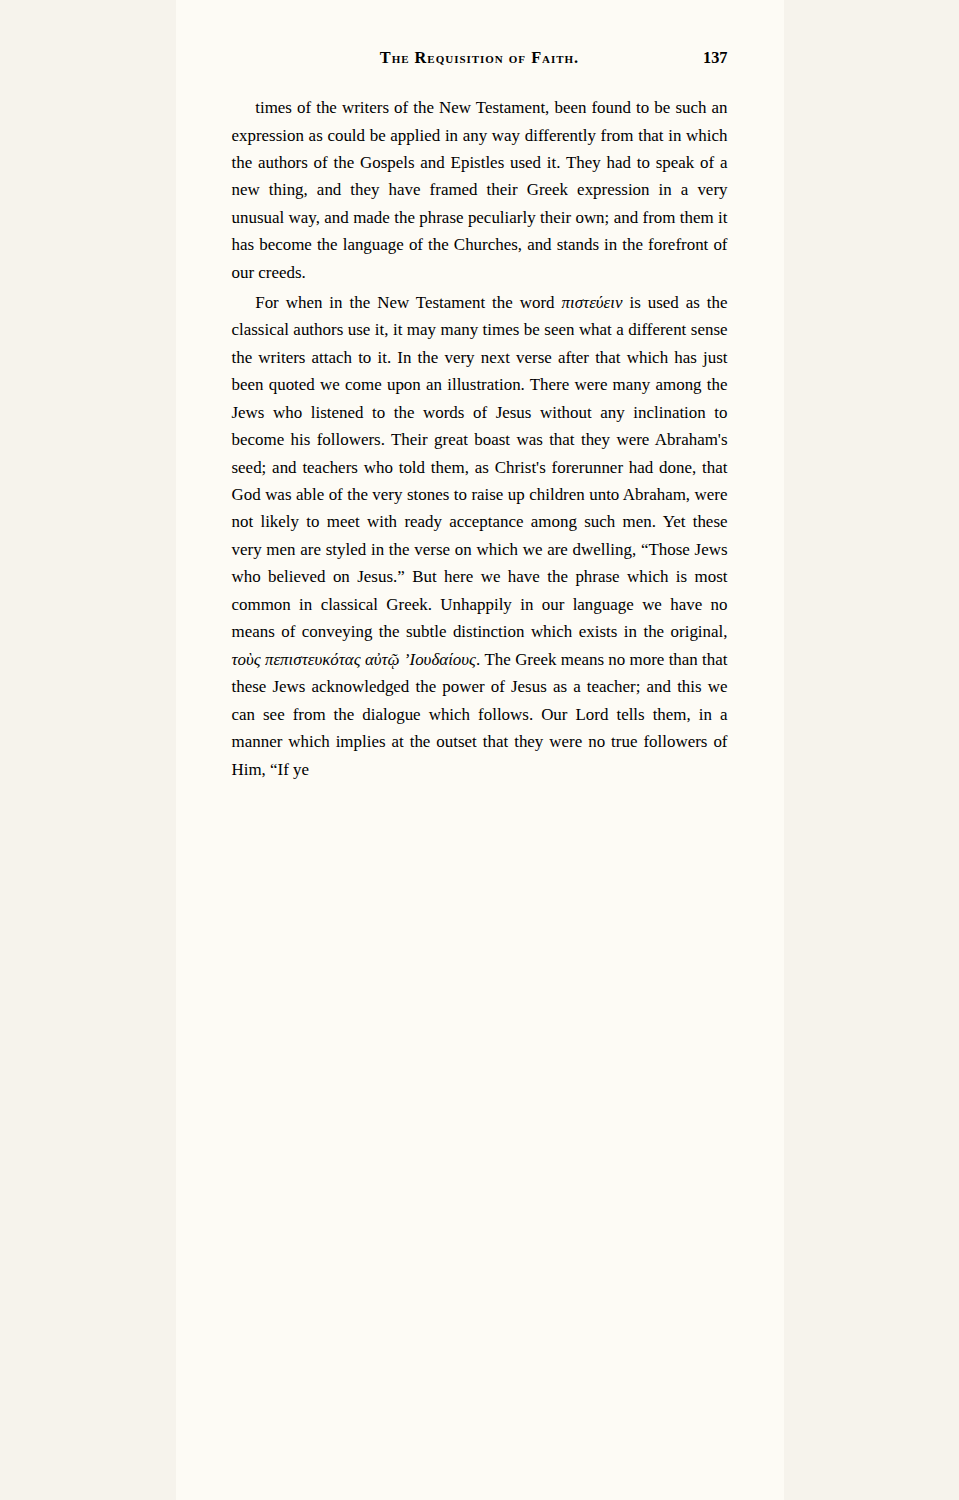The Requisition of Faith.137
times of the writers of the New Testament, been found to be such an expression as could be applied in any way differently from that in which the authors of the Gospels and Epistles used it. They had to speak of a new thing, and they have framed their Greek expression in a very unusual way, and made the phrase peculiarly their own; and from them it has become the language of the Churches, and stands in the forefront of our creeds.
For when in the New Testament the word πιστεύειν is used as the classical authors use it, it may many times be seen what a different sense the writers attach to it. In the very next verse after that which has just been quoted we come upon an illustration. There were many among the Jews who listened to the words of Jesus without any inclination to become his followers. Their great boast was that they were Abraham's seed; and teachers who told them, as Christ's forerunner had done, that God was able of the very stones to raise up children unto Abraham, were not likely to meet with ready acceptance among such men. Yet these very men are styled in the verse on which we are dwelling, “Those Jews who believed on Jesus.” But here we have the phrase which is most common in classical Greek. Unhappily in our language we have no means of conveying the subtle distinction which exists in the original, τοὺς πεπιστευκότας αὐτῷ ’Ιουδαίους. The Greek means no more than that these Jews acknowledged the power of Jesus as a teacher; and this we can see from the dialogue which follows. Our Lord tells them, in a manner which implies at the outset that they were no true followers of Him, “If ye